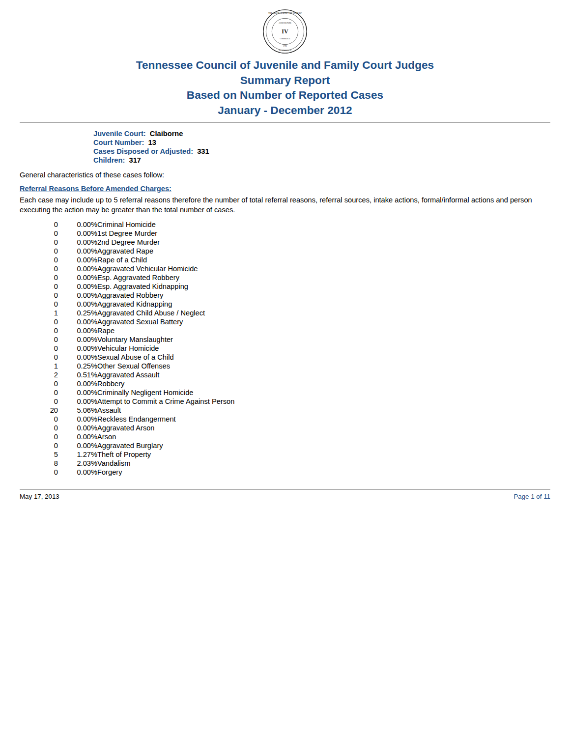Tennessee Council of Juvenile and Family Court Judges
Summary Report
Based on Number of Reported Cases
January - December 2012
Juvenile Court: Claiborne
Court Number: 13
Cases Disposed or Adjusted: 331
Children: 317
General characteristics of these cases follow:
Referral Reasons Before Amended Charges:
Each case may include up to 5 referral reasons therefore the number of total referral reasons, referral sources, intake actions, formal/informal actions and person executing the action may be greater than the total number of cases.
| 0 | 0.00% | Criminal Homicide |
| 0 | 0.00% | 1st Degree Murder |
| 0 | 0.00% | 2nd Degree Murder |
| 0 | 0.00% | Aggravated Rape |
| 0 | 0.00% | Rape of a Child |
| 0 | 0.00% | Aggravated Vehicular Homicide |
| 0 | 0.00% | Esp. Aggravated Robbery |
| 0 | 0.00% | Esp. Aggravated Kidnapping |
| 0 | 0.00% | Aggravated Robbery |
| 0 | 0.00% | Aggravated Kidnapping |
| 1 | 0.25% | Aggravated Child Abuse / Neglect |
| 0 | 0.00% | Aggravated Sexual Battery |
| 0 | 0.00% | Rape |
| 0 | 0.00% | Voluntary Manslaughter |
| 0 | 0.00% | Vehicular Homicide |
| 0 | 0.00% | Sexual Abuse of a Child |
| 1 | 0.25% | Other Sexual Offenses |
| 2 | 0.51% | Aggravated Assault |
| 0 | 0.00% | Robbery |
| 0 | 0.00% | Criminally Negligent Homicide |
| 0 | 0.00% | Attempt to Commit a Crime Against Person |
| 20 | 5.06% | Assault |
| 0 | 0.00% | Reckless Endangerment |
| 0 | 0.00% | Aggravated Arson |
| 0 | 0.00% | Arson |
| 0 | 0.00% | Aggravated Burglary |
| 5 | 1.27% | Theft of Property |
| 8 | 2.03% | Vandalism |
| 0 | 0.00% | Forgery |
May 17, 2013
Page 1 of 11